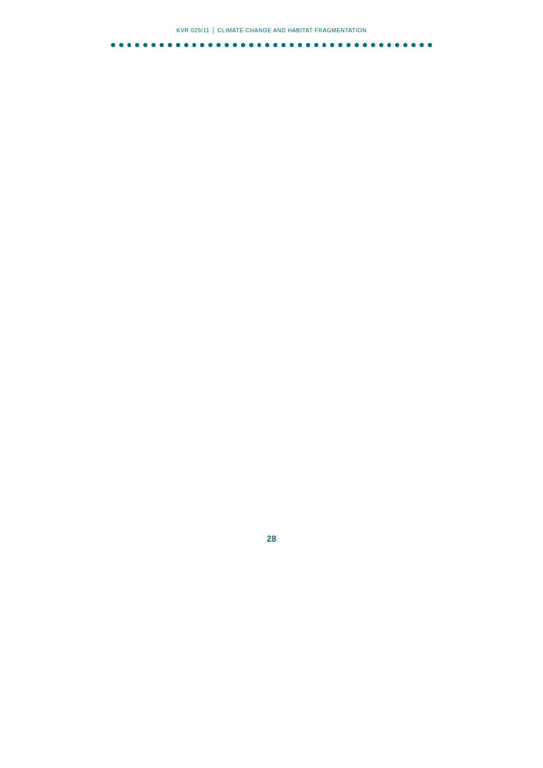KVR 029/11|CLIMATE CHANGE AND HABITAT FRAGMENTATION
28